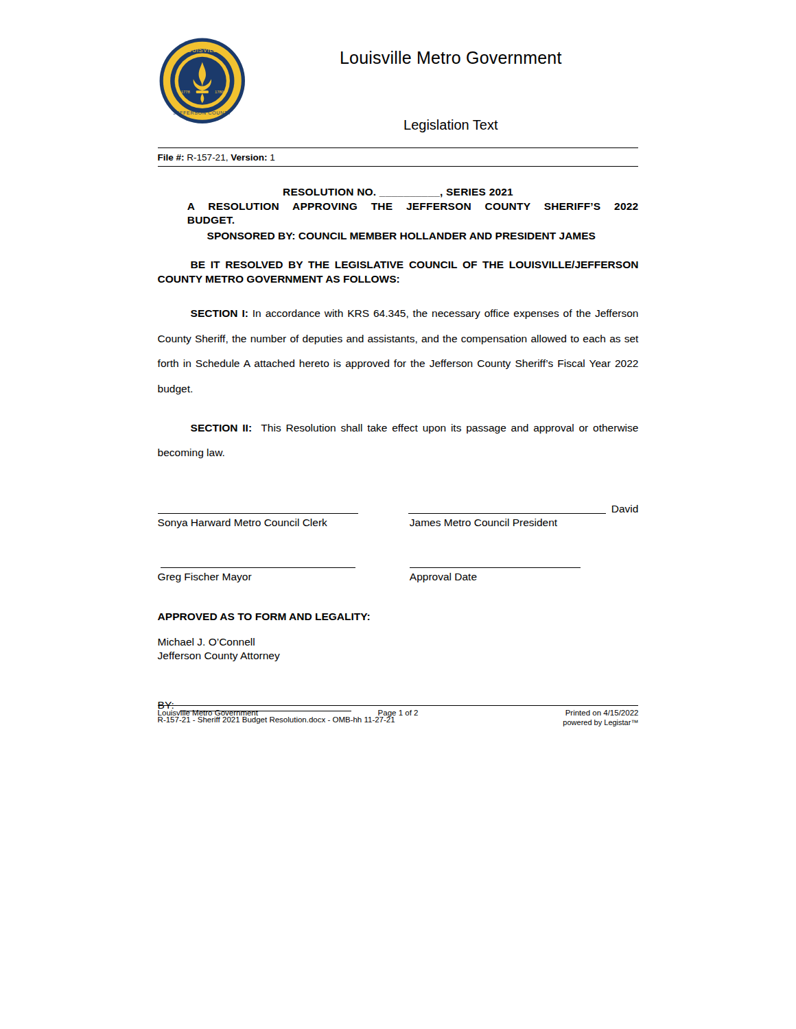LOUISVILLE JEFFERSON COUNTY 1778 1780
Louisville Metro Government
Legislation Text
File #: R-157-21, Version: 1
RESOLUTION NO. __________, SERIES 2021
A RESOLUTION APPROVING THE JEFFERSON COUNTY SHERIFF’S 2022
BUDGET.
SPONSORED BY: COUNCIL MEMBER HOLLANDER AND PRESIDENT JAMES
BE IT RESOLVED BY THE LEGISLATIVE COUNCIL OF THE LOUISVILLE/JEFFERSON COUNTY METRO GOVERNMENT AS FOLLOWS:
SECTION I: In accordance with KRS 64.345, the necessary office expenses of the Jefferson County Sheriff, the number of deputies and assistants, and the compensation allowed to each as set forth in Schedule A attached hereto is approved for the Jefferson County Sheriff’s Fiscal Year 2022 budget.
SECTION II: This Resolution shall take effect upon its passage and approval or otherwise becoming law.
David
Sonya Harward Metro Council Clerk
James Metro Council President
Greg Fischer Mayor
Approval Date
APPROVED AS TO FORM AND LEGALITY:
Michael J. O’Connell
Jefferson County Attorney
BY:
R-157-21 - Sheriff 2021 Budget Resolution.docx - OMB-hh 11-27-21
Louisville Metro Government
Page 1 of 2
Printed on 4/15/2022
powered by Legistar™